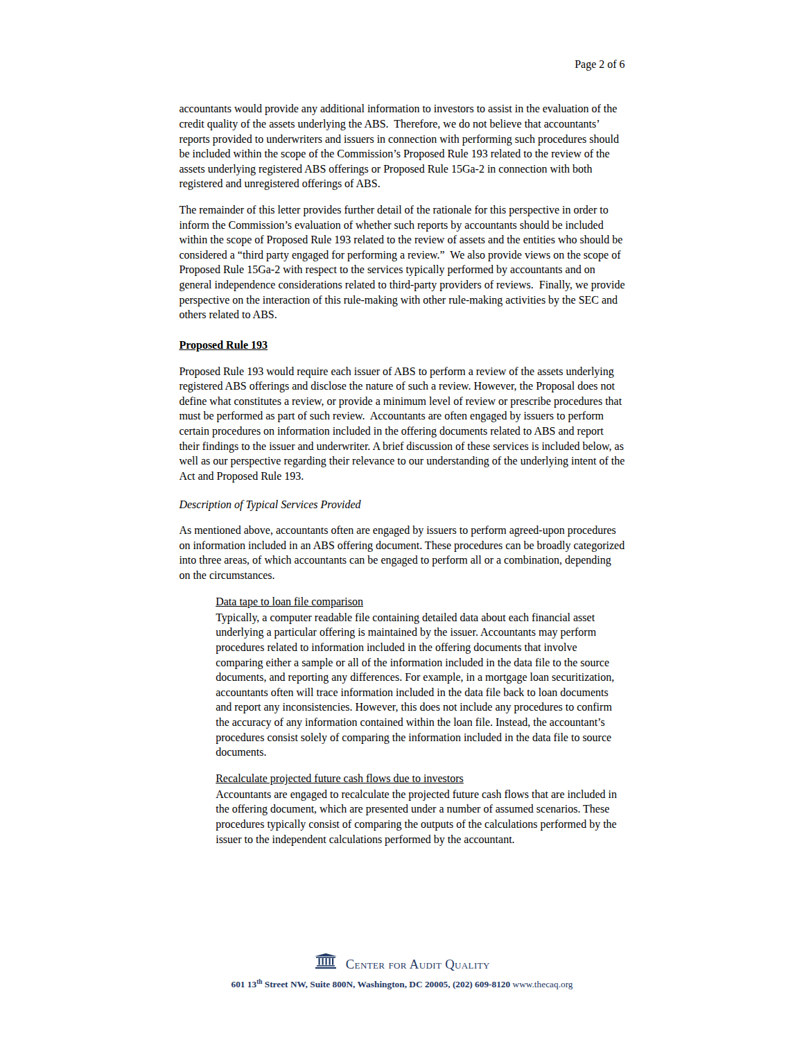Page 2 of 6
accountants would provide any additional information to investors to assist in the evaluation of the credit quality of the assets underlying the ABS. Therefore, we do not believe that accountants’ reports provided to underwriters and issuers in connection with performing such procedures should be included within the scope of the Commission’s Proposed Rule 193 related to the review of the assets underlying registered ABS offerings or Proposed Rule 15Ga-2 in connection with both registered and unregistered offerings of ABS.
The remainder of this letter provides further detail of the rationale for this perspective in order to inform the Commission’s evaluation of whether such reports by accountants should be included within the scope of Proposed Rule 193 related to the review of assets and the entities who should be considered a “third party engaged for performing a review.” We also provide views on the scope of Proposed Rule 15Ga-2 with respect to the services typically performed by accountants and on general independence considerations related to third-party providers of reviews. Finally, we provide perspective on the interaction of this rule-making with other rule-making activities by the SEC and others related to ABS.
Proposed Rule 193
Proposed Rule 193 would require each issuer of ABS to perform a review of the assets underlying registered ABS offerings and disclose the nature of such a review. However, the Proposal does not define what constitutes a review, or provide a minimum level of review or prescribe procedures that must be performed as part of such review. Accountants are often engaged by issuers to perform certain procedures on information included in the offering documents related to ABS and report their findings to the issuer and underwriter. A brief discussion of these services is included below, as well as our perspective regarding their relevance to our understanding of the underlying intent of the Act and Proposed Rule 193.
Description of Typical Services Provided
As mentioned above, accountants often are engaged by issuers to perform agreed-upon procedures on information included in an ABS offering document. These procedures can be broadly categorized into three areas, of which accountants can be engaged to perform all or a combination, depending on the circumstances.
Data tape to loan file comparison
Typically, a computer readable file containing detailed data about each financial asset underlying a particular offering is maintained by the issuer. Accountants may perform procedures related to information included in the offering documents that involve comparing either a sample or all of the information included in the data file to the source documents, and reporting any differences. For example, in a mortgage loan securitization, accountants often will trace information included in the data file back to loan documents and report any inconsistencies. However, this does not include any procedures to confirm the accuracy of any information contained within the loan file. Instead, the accountant’s procedures consist solely of comparing the information included in the data file to source documents.
Recalculate projected future cash flows due to investors
Accountants are engaged to recalculate the projected future cash flows that are included in the offering document, which are presented under a number of assumed scenarios. These procedures typically consist of comparing the outputs of the calculations performed by the issuer to the independent calculations performed by the accountant.
Center for Audit Quality
601 13th Street NW, Suite 800N, Washington, DC 20005, (202) 609-8120 www.thecaq.org